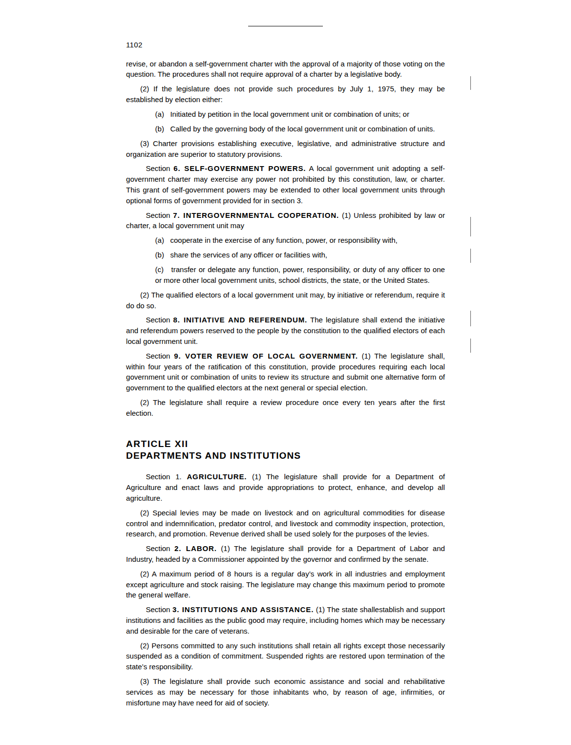1102
revise, or abandon a self-government charter with the approval of a majority of those voting on the question. The procedures shall not require approval of a charter by a legislative body.
(2) If the legislature does not provide such procedures by July 1, 1975, they may be established by election either:
(a) Initiated by petition in the local government unit or combination of units; or
(b) Called by the governing body of the local government unit or combination of units.
(3) Charter provisions establishing executive, legislative, and administrative structure and organization are superior to statutory provisions.
Section 6. SELF-GOVERNMENT POWERS. A local government unit adopting a self-government charter may exercise any power not prohibited by this constitution, law, or charter. This grant of self-government powers may be extended to other local government units through optional forms of government provided for in section 3.
Section 7. INTERGOVERNMENTAL COOPERATION. (1) Unless prohibited by law or charter, a local government unit may
(a) cooperate in the exercise of any function, power, or responsibility with,
(b) share the services of any officer or facilities with,
(c) transfer or delegate any function, power, responsibility, or duty of any officer to one or more other local government units, school districts, the state, or the United States.
(2) The qualified electors of a local government unit may, by initiative or referendum, require it do do so.
Section 8. INITIATIVE AND REFERENDUM. The legislature shall extend the initiative and referendum powers reserved to the people by the constitution to the qualified electors of each local government unit.
Section 9. VOTER REVIEW OF LOCAL GOVERNMENT. (1) The legislature shall, within four years of the ratification of this constitution, provide procedures requiring each local government unit or combination of units to review its structure and submit one alternative form of government to the qualified electors at the next general or special election.
(2) The legislature shall require a review procedure once every ten years after the first election.
ARTICLE XII
DEPARTMENTS AND INSTITUTIONS
Section 1. AGRICULTURE. (1) The legislature shall provide for a Department of Agriculture and enact laws and provide appropriations to protect, enhance, and develop all agriculture.
(2) Special levies may be made on livestock and on agricultural commodities for disease control and indemnification, predator control, and livestock and commodity inspection, protection, research, and promotion. Revenue derived shall be used solely for the purposes of the levies.
Section 2. LABOR. (1) The legislature shall provide for a Department of Labor and Industry, headed by a Commissioner appointed by the governor and confirmed by the senate.
(2) A maximum period of 8 hours is a regular day’s work in all industries and employment except agriculture and stock raising. The legislature may change this maximum period to promote the general welfare.
Section 3. INSTITUTIONS AND ASSISTANCE. (1) The state shallestablish and support institutions and facilities as the public good may require, including homes which may be necessary and desirable for the care of veterans.
(2) Persons committed to any such institutions shall retain all rights except those necessarily suspended as a condition of commitment. Suspended rights are restored upon termination of the state’s responsibility.
(3) The legislature shall provide such economic assistance and social and rehabilitative services as may be necessary for those inhabitants who, by reason of age, infirmities, or misfortune may have need for aid of society.